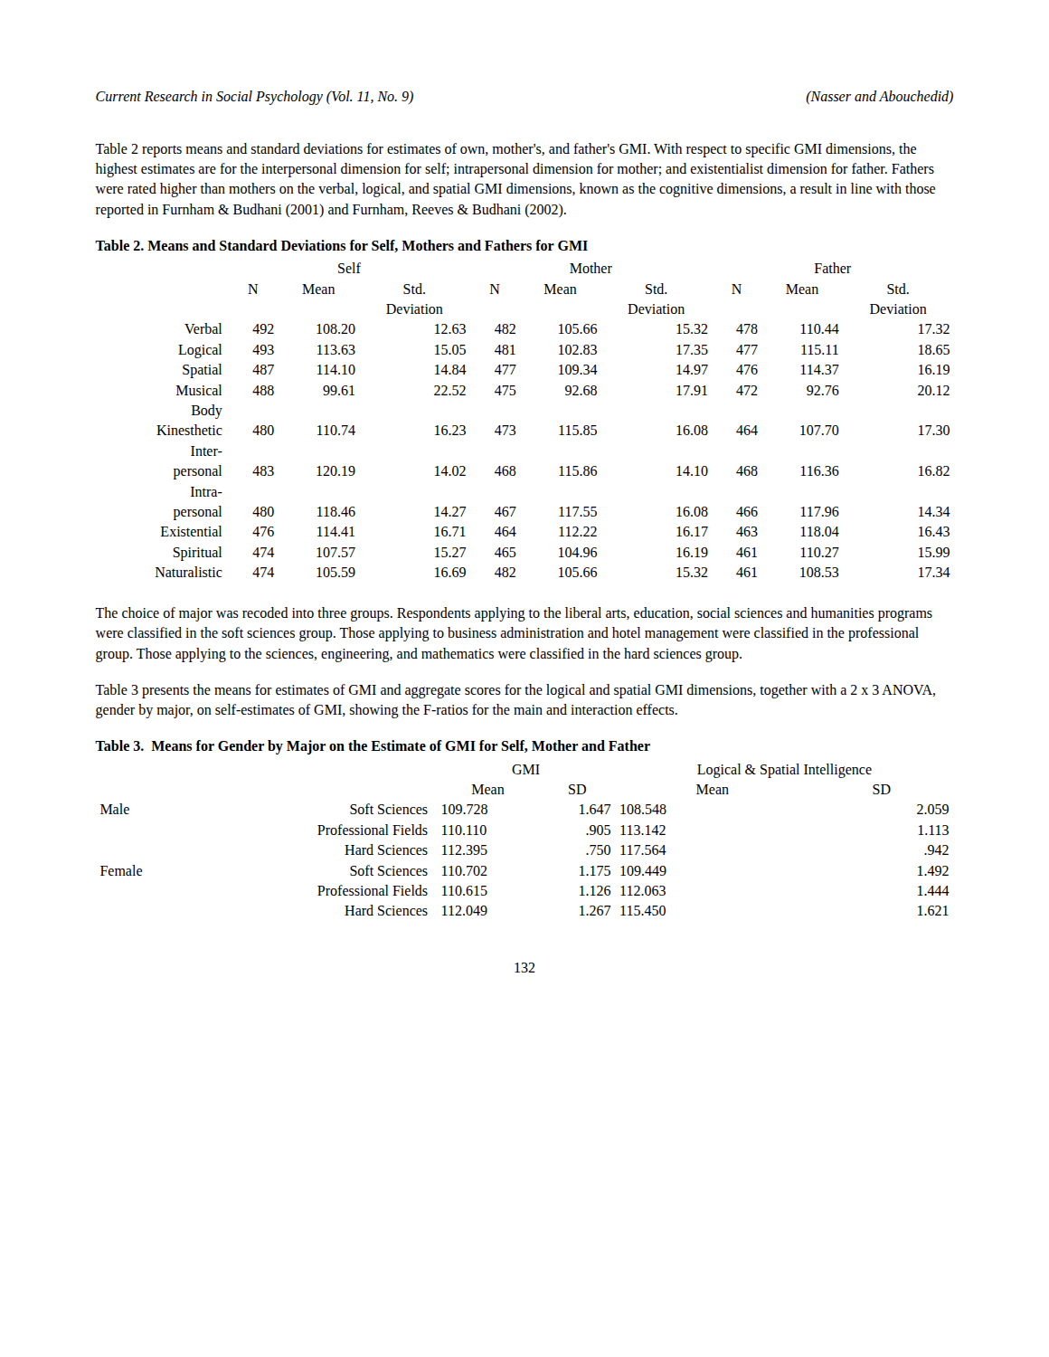Current Research in Social Psychology (Vol. 11, No. 9) (Nasser and Abouchedid)
Table 2 reports means and standard deviations for estimates of own, mother's, and father's GMI. With respect to specific GMI dimensions, the highest estimates are for the interpersonal dimension for self; intrapersonal dimension for mother; and existentialist dimension for father. Fathers were rated higher than mothers on the verbal, logical, and spatial GMI dimensions, known as the cognitive dimensions, a result in line with those reported in Furnham & Budhani (2001) and Furnham, Reeves & Budhani (2002).
Table 2. Means and Standard Deviations for Self, Mothers and Fathers for GMI
| | Self | Mother | Father |
| | N | Mean | Std. | N | Mean | Std. | N | Mean | Std. |
| | | | Deviation | | | Deviation | | | Deviation |
| Verbal | 492 | 108.20 | 12.63 | 482 | 105.66 | 15.32 | 478 | 110.44 | 17.32 |
| Logical | 493 | 113.63 | 15.05 | 481 | 102.83 | 17.35 | 477 | 115.11 | 18.65 |
| Spatial | 487 | 114.10 | 14.84 | 477 | 109.34 | 14.97 | 476 | 114.37 | 16.19 |
| Musical | 488 | 99.61 | 22.52 | 475 | 92.68 | 17.91 | 472 | 92.76 | 20.12 |
| Body | |
| Kinesthetic | 480 | 110.74 | 16.23 | 473 | 115.85 | 16.08 | 464 | 107.70 | 17.30 |
| Inter- | |
| personal | 483 | 120.19 | 14.02 | 468 | 115.86 | 14.10 | 468 | 116.36 | 16.82 |
| Intra- | |
| personal | 480 | 118.46 | 14.27 | 467 | 117.55 | 16.08 | 466 | 117.96 | 14.34 |
| Existential | 476 | 114.41 | 16.71 | 464 | 112.22 | 16.17 | 463 | 118.04 | 16.43 |
| Spiritual | 474 | 107.57 | 15.27 | 465 | 104.96 | 16.19 | 461 | 110.27 | 15.99 |
| Naturalistic | 474 | 105.59 | 16.69 | 482 | 105.66 | 15.32 | 461 | 108.53 | 17.34 |
The choice of major was recoded into three groups. Respondents applying to the liberal arts, education, social sciences and humanities programs were classified in the soft sciences group. Those applying to business administration and hotel management were classified in the professional group. Those applying to the sciences, engineering, and mathematics were classified in the hard sciences group.
Table 3 presents the means for estimates of GMI and aggregate scores for the logical and spatial GMI dimensions, together with a 2 x 3 ANOVA, gender by major, on self-estimates of GMI, showing the F-ratios for the main and interaction effects.
Table 3. Means for Gender by Major on the Estimate of GMI for Self, Mother and Father
| | | GMI | Logical & Spatial Intelligence |
| | | Mean | SD | Mean | SD |
| Male | Soft Sciences | 109.728 | 1.647 | 108.548 | 2.059 |
| | Professional Fields | 110.110 | .905 | 113.142 | 1.113 |
| | Hard Sciences | 112.395 | .750 | 117.564 | .942 |
| Female | Soft Sciences | 110.702 | 1.175 | 109.449 | 1.492 |
| | Professional Fields | 110.615 | 1.126 | 112.063 | 1.444 |
| | Hard Sciences | 112.049 | 1.267 | 115.450 | 1.621 |
132